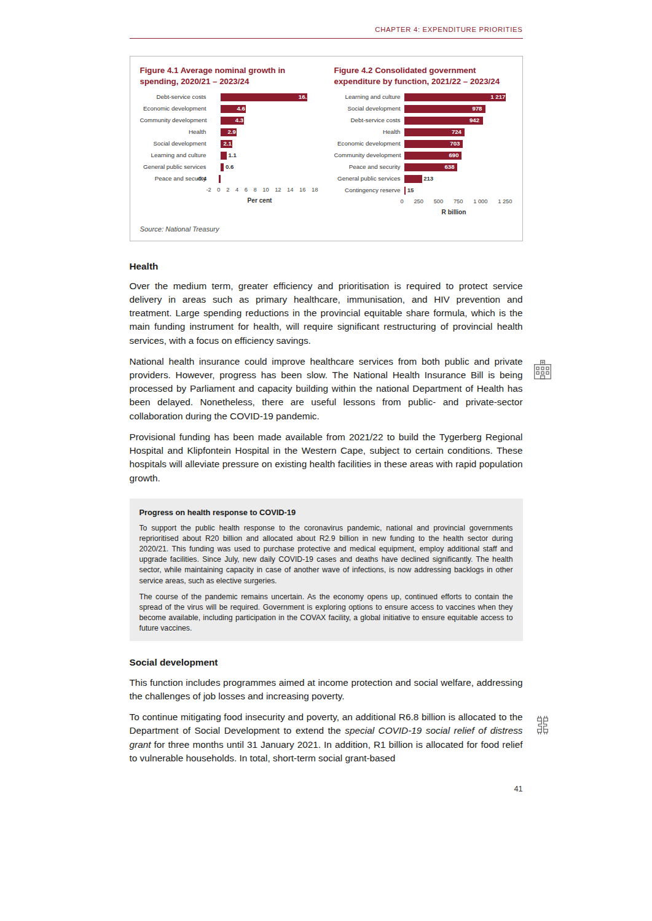Chapter 4: Expenditure Priorities
Figure 4.1 Average nominal growth in spending, 2020/21 – 2023/24
Debt-service costs
16.1
Economic development
4.6
Community development
4.3
Health
2.9
Social development
2.1
Learning and culture
1.1
General public services
0.6
Peace and security
-0.4
-2024681012141618
Per cent
Figure 4.2 Consolidated government expenditure by function, 2021/22 – 2023/24
Learning and culture
1 217
Social development
978
Debt-service costs
942
Health
724
Economic development
703
Community development
690
Peace and security
638
General public services
213
Contingency reserve
15
02505007501 0001 250
R billion
Source: National Treasury
Health
Over the medium term, greater efficiency and prioritisation is required to protect service delivery in areas such as primary healthcare, immunisation, and HIV prevention and treatment. Large spending reductions in the provincial equitable share formula, which is the main funding instrument for health, will require significant restructuring of provincial health services, with a focus on efficiency savings.
National health insurance could improve healthcare services from both public and private providers. However, progress has been slow. The National Health Insurance Bill is being processed by Parliament and capacity building within the national Department of Health has been delayed. Nonetheless, there are useful lessons from public- and private-sector collaboration during the COVID-19 pandemic.
Provisional funding has been made available from 2021/22 to build the Tygerberg Regional Hospital and Klipfontein Hospital in the Western Cape, subject to certain conditions. These hospitals will alleviate pressure on existing health facilities in these areas with rapid population growth.
Progress on health response to COVID-19
To support the public health response to the coronavirus pandemic, national and provincial governments reprioritised about R20 billion and allocated about R2.9 billion in new funding to the health sector during 2020/21. This funding was used to purchase protective and medical equipment, employ additional staff and upgrade facilities. Since July, new daily COVID-19 cases and deaths have declined significantly. The health sector, while maintaining capacity in case of another wave of infections, is now addressing backlogs in other service areas, such as elective surgeries.
The course of the pandemic remains uncertain. As the economy opens up, continued efforts to contain the spread of the virus will be required. Government is exploring options to ensure access to vaccines when they become available, including participation in the COVAX facility, a global initiative to ensure equitable access to future vaccines.
Social development
This function includes programmes aimed at income protection and social welfare, addressing the challenges of job losses and increasing poverty.
To continue mitigating food insecurity and poverty, an additional R6.8 billion is allocated to the Department of Social Development to extend the special COVID-19 social relief of distress grant for three months until 31 January 2021. In addition, R1 billion is allocated for food relief to vulnerable households. In total, short-term social grant-based
41